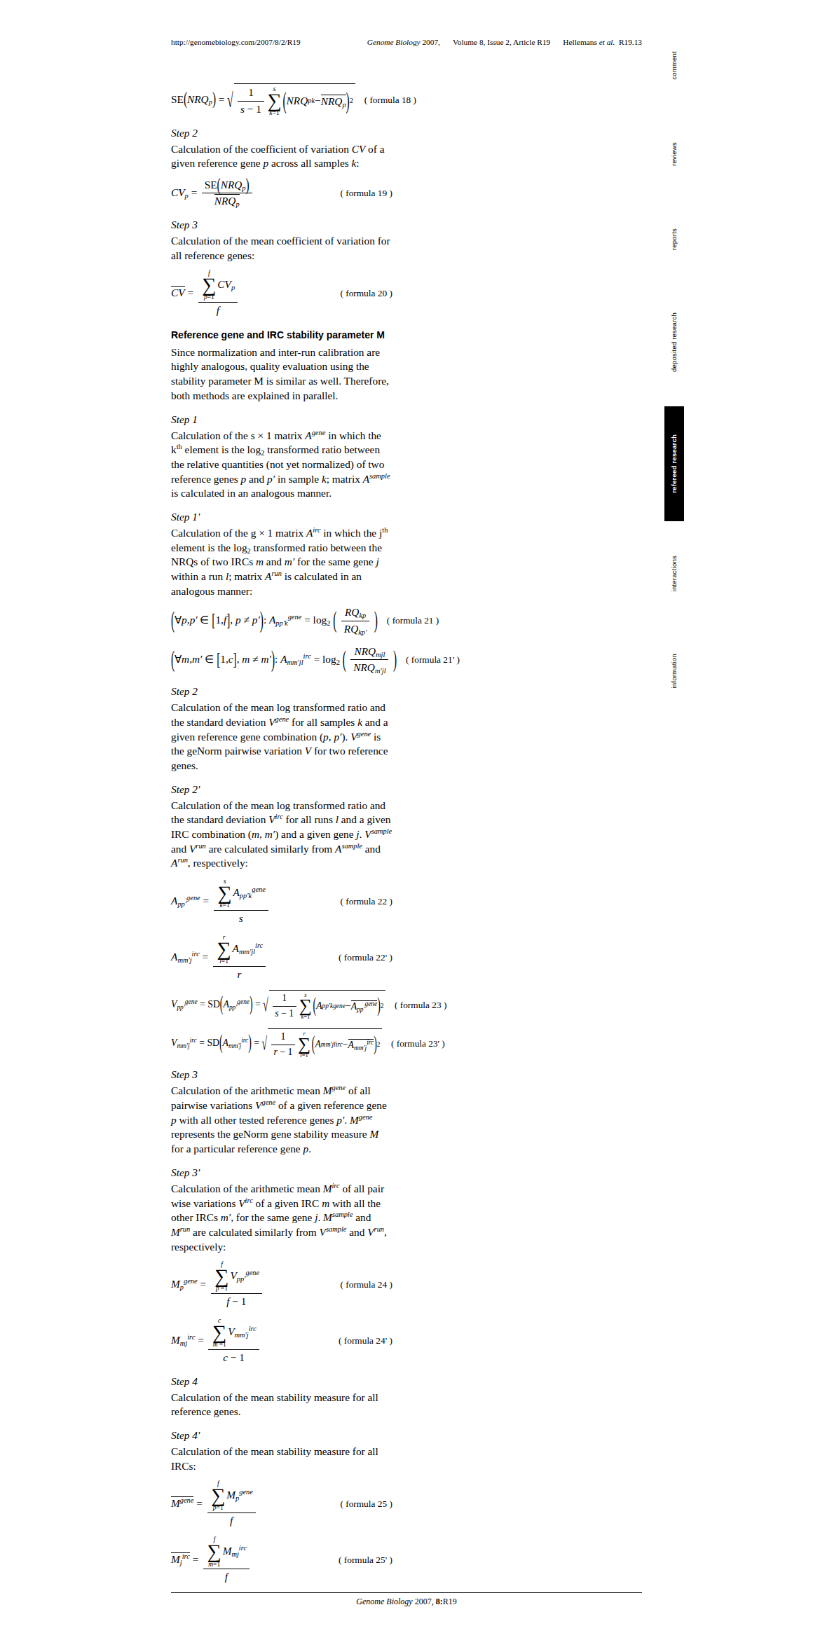http://genomebiology.com/2007/8/2/R19
Genome Biology 2007, Volume 8, Issue 2, Article R19 Hellemans et al. R19.13
SE(NRQp) = √ 1 s − 1 s∑k=1 (NRQpk − NRQp)2
( formula 18 )
Step 2
Calculation of the coefficient of variation CV of a given reference gene p across all samples k:
CVp = SE(NRQp) NRQp
( formula 19 )
Step 3
Calculation of the mean coefficient of variation for all reference genes:
CV = f∑p=1 CVp f
( formula 20 )
Reference gene and IRC stability parameter M
Since normalization and inter-run calibration are highly analogous, quality evaluation using the stability parameter M is similar as well. Therefore, both methods are explained in parallel.
Step 1
Calculation of the s × 1 matrix Agene in which the kth element is the log2 transformed ratio between the relative quantities (not yet normalized) of two reference genes p and p′ in sample k; matrix Asample is calculated in an analogous manner.
Step 1'
Calculation of the g × 1 matrix Airc in which the jth element is the log2 transformed ratio between the NRQs of two IRCs m and m′ for the same gene j within a run l; matrix Arun is calculated in an analogous manner:
(∀p,p′ ∈ [1,f], p ≠ p′): App′kgene = log2 ( RQkp RQkp′ )
( formula 21 )
(∀m,m′ ∈ [1,c], m ≠ m′): Amm′jlirc = log2 ( NRQmjl NRQm′jl )
( formula 21' )
Step 2
Calculation of the mean log transformed ratio and the standard deviation Vgene for all samples k and a given reference gene combination (p, p′). Vgene is the geNorm pairwise variation V for two reference genes.
Step 2'
Calculation of the mean log transformed ratio and the standard deviation Virc for all runs l and a given IRC combination (m, m′) and a given gene j. Vsample and Vrun are calculated similarly from Asample and Arun, respectively:
App′gene = s∑k=1 App′kgene s
( formula 22 )
Amm′jirc = r∑l=1 Amm′jlirc r
( formula 22' )
Vpp′gene = SD(App′gene) = √ 1 s − 1 s∑k=1 (App′kgene − App′gene)2
( formula 23 )
Vmm′jirc = SD(Amm′jirc) = √ 1 r − 1 r∑l=1 (Amm′jlirc − Amm′jirc)2
( formula 23' )
Step 3
Calculation of the arithmetic mean Mgene of all pairwise variations Vgene of a given reference gene p with all other tested reference genes p′. Mgene represents the geNorm gene stability measure M for a particular reference gene p.
Step 3'
Calculation of the arithmetic mean Mirc of all pair wise variations Virc of a given IRC m with all the other IRCs m′, for the same gene j. Msample and Mrun are calculated similarly from Vsample and Vrun, respectively:
Mpgene = f∑p′=1 Vpp′gene f − 1
( formula 24 )
Mmjirc = c∑m′=1 Vmm′jirc c − 1
( formula 24' )
Step 4
Calculation of the mean stability measure for all reference genes.
Step 4'
Calculation of the mean stability measure for all IRCs:
Mgene = f∑p=1 Mpgene f
( formula 25 )
Mjirc = f∑m=1 Mmjirc f
( formula 25' )
comment
reviews
reports
deposited research
refereed research
interactions
information
Genome Biology 2007, 8: R19